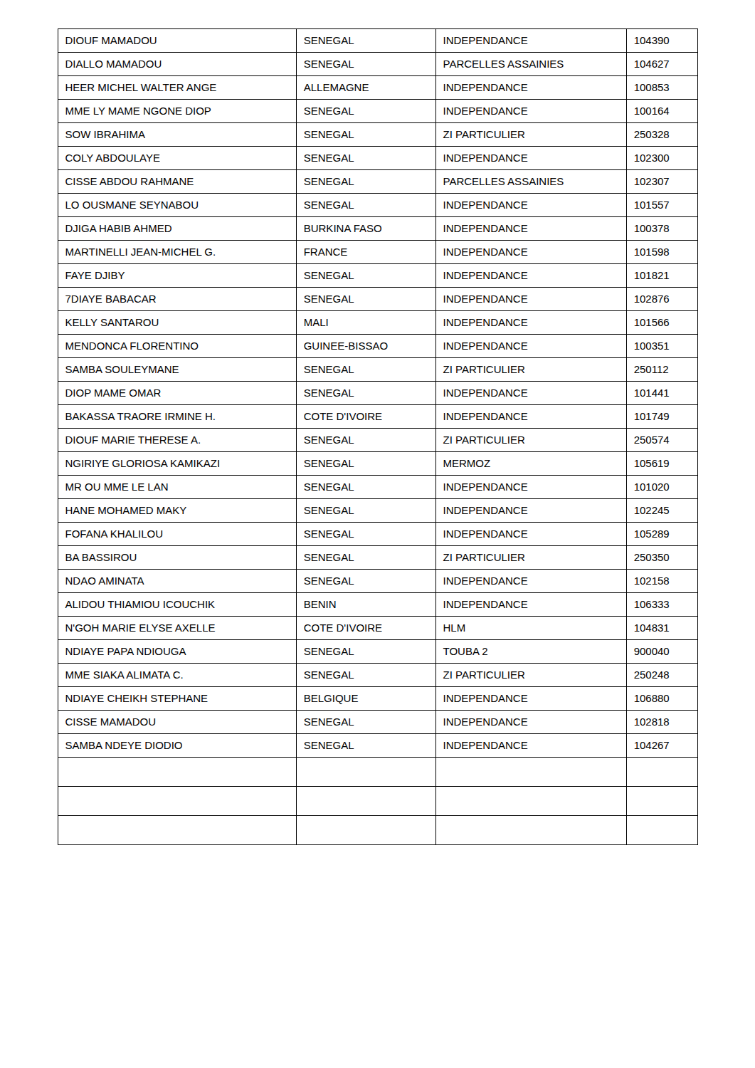| DIOUF MAMADOU | SENEGAL | INDEPENDANCE | 104390 |
| DIALLO MAMADOU | SENEGAL | PARCELLES ASSAINIES | 104627 |
| HEER MICHEL WALTER ANGE | ALLEMAGNE | INDEPENDANCE | 100853 |
| MME LY MAME NGONE DIOP | SENEGAL | INDEPENDANCE | 100164 |
| SOW IBRAHIMA | SENEGAL | ZI PARTICULIER | 250328 |
| COLY ABDOULAYE | SENEGAL | INDEPENDANCE | 102300 |
| CISSE ABDOU RAHMANE | SENEGAL | PARCELLES ASSAINIES | 102307 |
| LO OUSMANE SEYNABOU | SENEGAL | INDEPENDANCE | 101557 |
| DJIGA HABIB AHMED | BURKINA FASO | INDEPENDANCE | 100378 |
| MARTINELLI JEAN-MICHEL G. | FRANCE | INDEPENDANCE | 101598 |
| FAYE DJIBY | SENEGAL | INDEPENDANCE | 101821 |
| 7DIAYE BABACAR | SENEGAL | INDEPENDANCE | 102876 |
| KELLY SANTAROU | MALI | INDEPENDANCE | 101566 |
| MENDONCA FLORENTINO | GUINEE-BISSAO | INDEPENDANCE | 100351 |
| SAMBA SOULEYMANE | SENEGAL | ZI PARTICULIER | 250112 |
| DIOP MAME OMAR | SENEGAL | INDEPENDANCE | 101441 |
| BAKASSA TRAORE IRMINE H. | COTE D'IVOIRE | INDEPENDANCE | 101749 |
| DIOUF MARIE THERESE A. | SENEGAL | ZI PARTICULIER | 250574 |
| NGIRIYE GLORIOSA KAMIKAZI | SENEGAL | MERMOZ | 105619 |
| MR OU MME LE LAN | SENEGAL | INDEPENDANCE | 101020 |
| HANE MOHAMED MAKY | SENEGAL | INDEPENDANCE | 102245 |
| FOFANA KHALILOU | SENEGAL | INDEPENDANCE | 105289 |
| BA BASSIROU | SENEGAL | ZI PARTICULIER | 250350 |
| NDAO AMINATA | SENEGAL | INDEPENDANCE | 102158 |
| ALIDOU THIAMIOU ICOUCHIK | BENIN | INDEPENDANCE | 106333 |
| N'GOH MARIE ELYSE AXELLE | COTE D'IVOIRE | HLM | 104831 |
| NDIAYE PAPA NDIOUGA | SENEGAL | TOUBA 2 | 900040 |
| MME SIAKA ALIMATA C. | SENEGAL | ZI PARTICULIER | 250248 |
| NDIAYE CHEIKH STEPHANE | BELGIQUE | INDEPENDANCE | 106880 |
| CISSE MAMADOU | SENEGAL | INDEPENDANCE | 102818 |
| SAMBA NDEYE DIODIO | SENEGAL | INDEPENDANCE | 104267 |